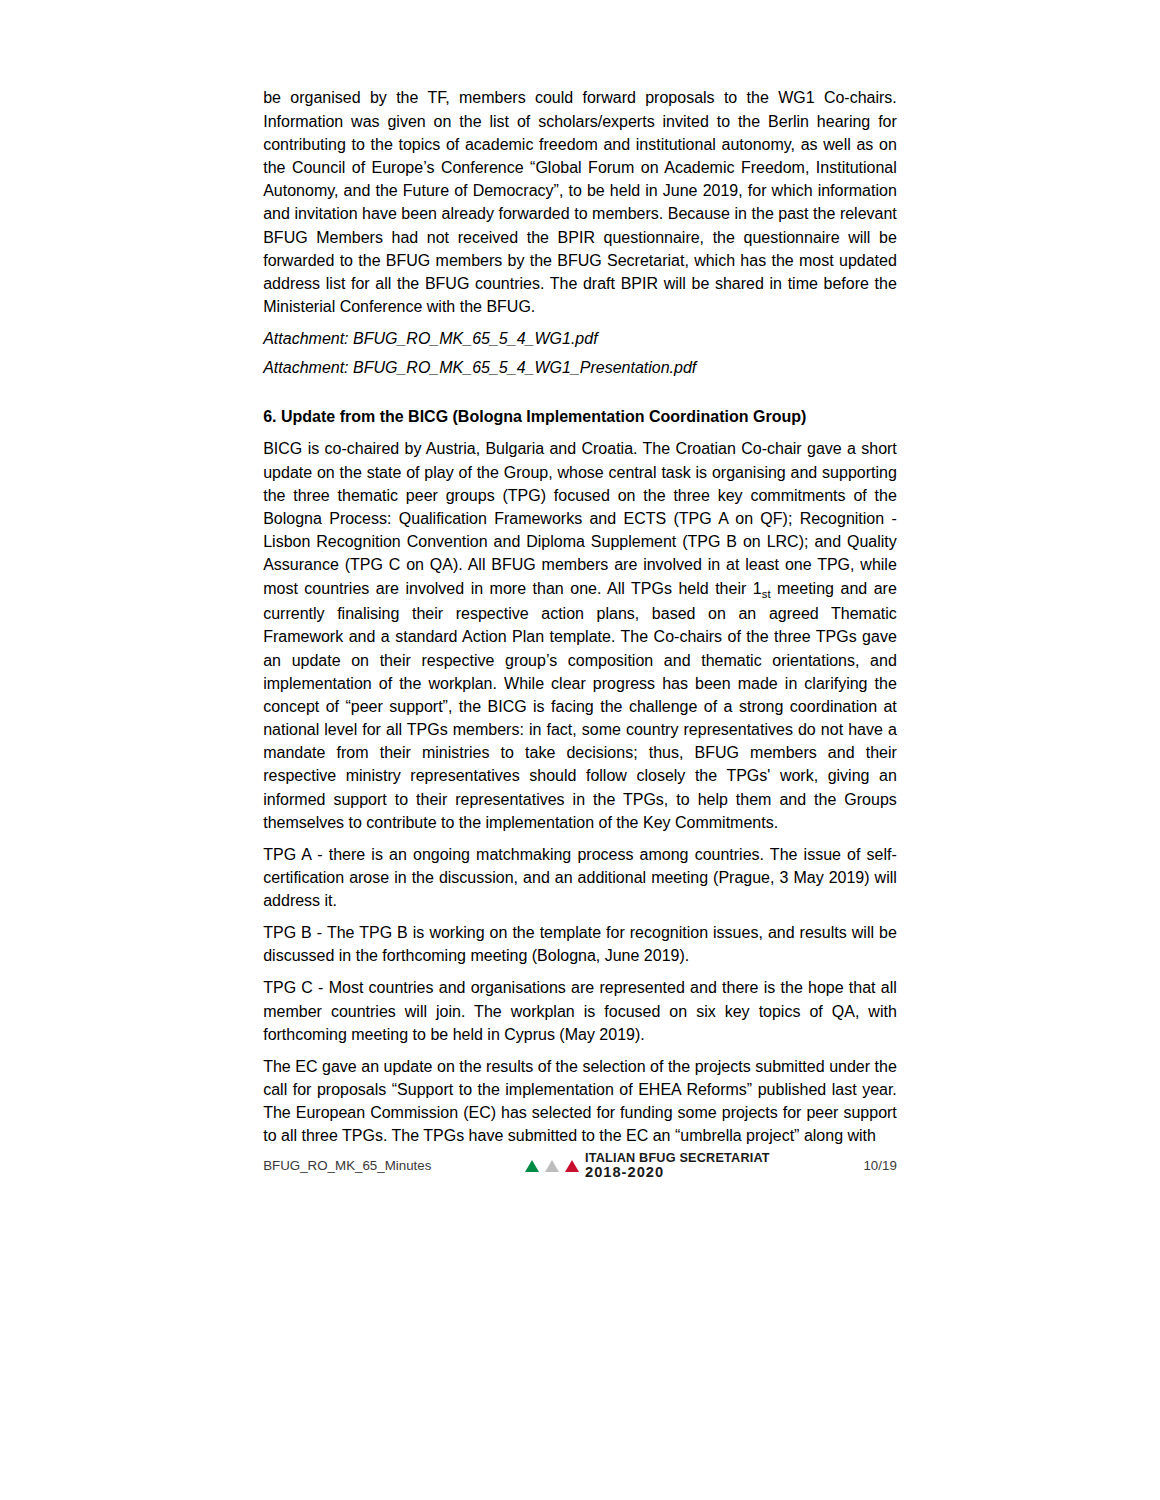be organised by the TF, members could forward proposals to the WG1 Co-chairs. Information was given on the list of scholars/experts invited to the Berlin hearing for contributing to the topics of academic freedom and institutional autonomy, as well as on the Council of Europe’s Conference “Global Forum on Academic Freedom, Institutional Autonomy, and the Future of Democracy”, to be held in June 2019, for which information and invitation have been already forwarded to members. Because in the past the relevant BFUG Members had not received the BPIR questionnaire, the questionnaire will be forwarded to the BFUG members by the BFUG Secretariat, which has the most updated address list for all the BFUG countries. The draft BPIR will be shared in time before the Ministerial Conference with the BFUG.
Attachment: BFUG_RO_MK_65_5_4_WG1.pdf
Attachment: BFUG_RO_MK_65_5_4_WG1_Presentation.pdf
6. Update from the BICG (Bologna Implementation Coordination Group)
BICG is co-chaired by Austria, Bulgaria and Croatia. The Croatian Co-chair gave a short update on the state of play of the Group, whose central task is organising and supporting the three thematic peer groups (TPG) focused on the three key commitments of the Bologna Process: Qualification Frameworks and ECTS (TPG A on QF); Recognition - Lisbon Recognition Convention and Diploma Supplement (TPG B on LRC); and Quality Assurance (TPG C on QA). All BFUG members are involved in at least one TPG, while most countries are involved in more than one. All TPGs held their 1st meeting and are currently finalising their respective action plans, based on an agreed Thematic Framework and a standard Action Plan template. The Co-chairs of the three TPGs gave an update on their respective group’s composition and thematic orientations, and implementation of the workplan. While clear progress has been made in clarifying the concept of “peer support”, the BICG is facing the challenge of a strong coordination at national level for all TPGs members: in fact, some country representatives do not have a mandate from their ministries to take decisions; thus, BFUG members and their respective ministry representatives should follow closely the TPGs' work, giving an informed support to their representatives in the TPGs, to help them and the Groups themselves to contribute to the implementation of the Key Commitments.
TPG A - there is an ongoing matchmaking process among countries. The issue of self-certification arose in the discussion, and an additional meeting (Prague, 3 May 2019) will address it.
TPG B - The TPG B is working on the template for recognition issues, and results will be discussed in the forthcoming meeting (Bologna, June 2019).
TPG C - Most countries and organisations are represented and there is the hope that all member countries will join. The workplan is focused on six key topics of QA, with forthcoming meeting to be held in Cyprus (May 2019).
The EC gave an update on the results of the selection of the projects submitted under the call for proposals “Support to the implementation of EHEA Reforms” published last year. The European Commission (EC) has selected for funding some projects for peer support to all three TPGs. The TPGs have submitted to the EC an “umbrella project” along with
BFUG_RO_MK_65_Minutes
ITALIAN BFUG SECRETARIAT
2018-2020
10/19